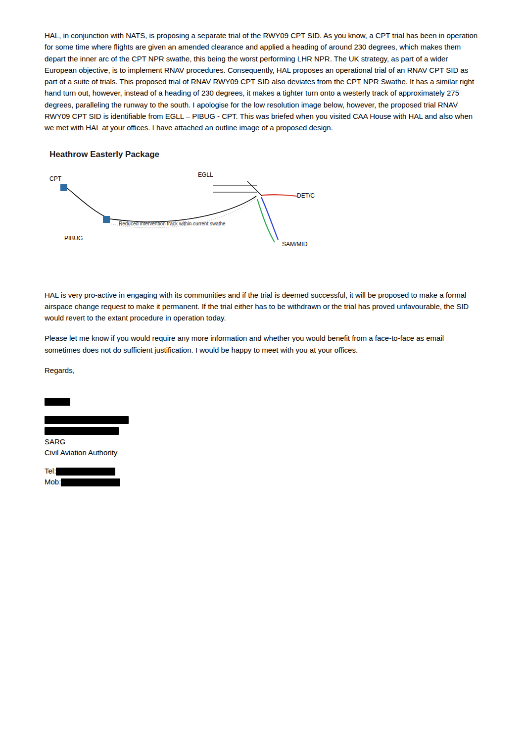HAL, in conjunction with NATS, is proposing a separate trial of the RWY09 CPT SID. As you know, a CPT trial has been in operation for some time where flights are given an amended clearance and applied a heading of around 230 degrees, which makes them depart the inner arc of the CPT NPR swathe, this being the worst performing LHR NPR. The UK strategy, as part of a wider European objective, is to implement RNAV procedures. Consequently, HAL proposes an operational trial of an RNAV CPT SID as part of a suite of trials. This proposed trial of RNAV RWY09 CPT SID also deviates from the CPT NPR Swathe. It has a similar right hand turn out, however, instead of a heading of 230 degrees, it makes a tighter turn onto a westerly track of approximately 275 degrees, paralleling the runway to the south. I apologise for the low resolution image below, however, the proposed trial RNAV RWY09 CPT SID is identifiable from EGLL – PIBUG - CPT. This was briefed when you visited CAA House with HAL and also when we met with HAL at your offices. I have attached an outline image of a proposed design.
Heathrow Easterly Package
CPT
PIBUG
EGLL
DET/C
SAM/MID
Reduced intervention track within current swathe
HAL is very pro-active in engaging with its communities and if the trial is deemed successful, it will be proposed to make a formal airspace change request to make it permanent. If the trial either has to be withdrawn or the trial has proved unfavourable, the SID would revert to the extant procedure in operation today.
Please let me know if you would require any more information and whether you would benefit from a face-to-face as email sometimes does not do sufficient justification. I would be happy to meet with you at your offices.
Regards,
SARG
Civil Aviation Authority
Tel:
Mob: